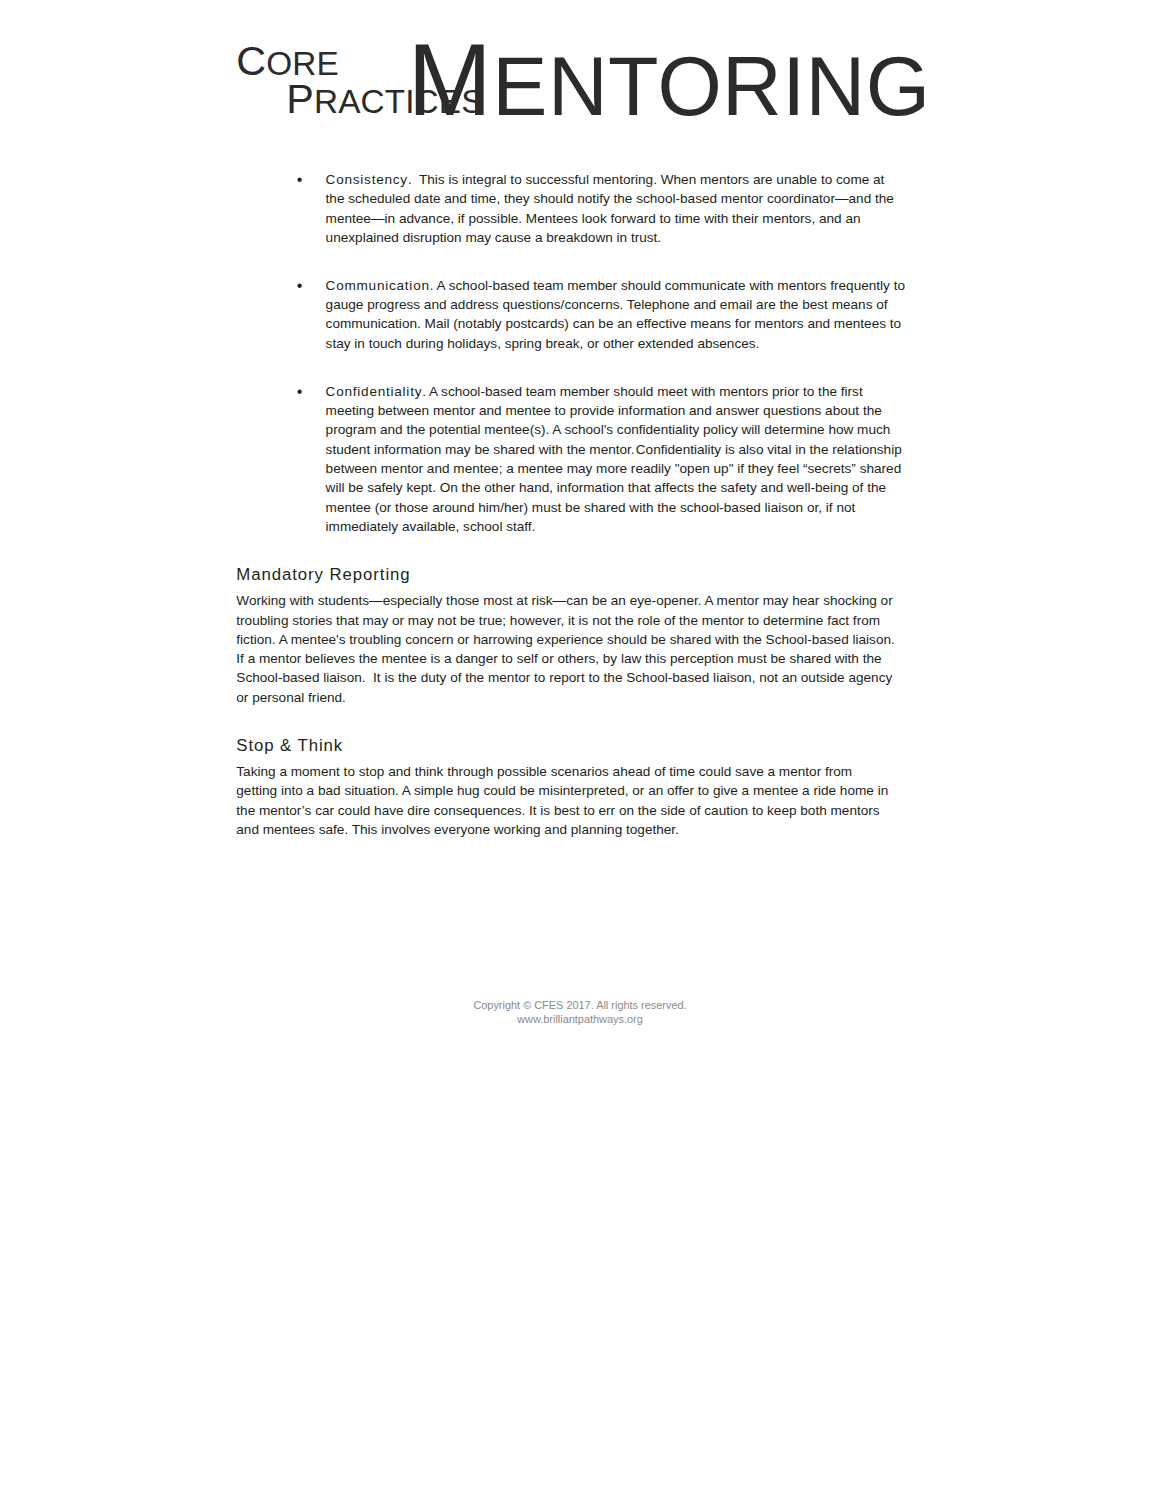CORE PRACTICES
MENTORING
Consistency. This is integral to successful mentoring. When mentors are unable to come at the scheduled date and time, they should notify the school-based mentor coordinator—and the mentee—in advance, if possible. Mentees look forward to time with their mentors, and an unexplained disruption may cause a breakdown in trust.
Communication. A school-based team member should communicate with mentors frequently to gauge progress and address questions/concerns. Telephone and email are the best means of communication. Mail (notably postcards) can be an effective means for mentors and mentees to stay in touch during holidays, spring break, or other extended absences.
Confidentiality. A school-based team member should meet with mentors prior to the first meeting between mentor and mentee to provide information and answer questions about the program and the potential mentee(s). A school's confidentiality policy will determine how much student information may be shared with the mentor. Confidentiality is also vital in the relationship between mentor and mentee; a mentee may more readily "open up" if they feel “secrets” shared will be safely kept. On the other hand, information that affects the safety and well-being of the mentee (or those around him/her) must be shared with the school-based liaison or, if not immediately available, school staff.
Mandatory Reporting
Working with students—especially those most at risk—can be an eye-opener. A mentor may hear shocking or troubling stories that may or may not be true; however, it is not the role of the mentor to determine fact from fiction. A mentee's troubling concern or harrowing experience should be shared with the School-based liaison. If a mentor believes the mentee is a danger to self or others, by law this perception must be shared with the School-based liaison. It is the duty of the mentor to report to the School-based liaison, not an outside agency or personal friend.
Stop & Think
Taking a moment to stop and think through possible scenarios ahead of time could save a mentor from getting into a bad situation. A simple hug could be misinterpreted, or an offer to give a mentee a ride home in the mentor’s car could have dire consequences. It is best to err on the side of caution to keep both mentors and mentees safe. This involves everyone working and planning together.
Copyright © CFES 2017. All rights reserved.
www.brilliantpathways.org